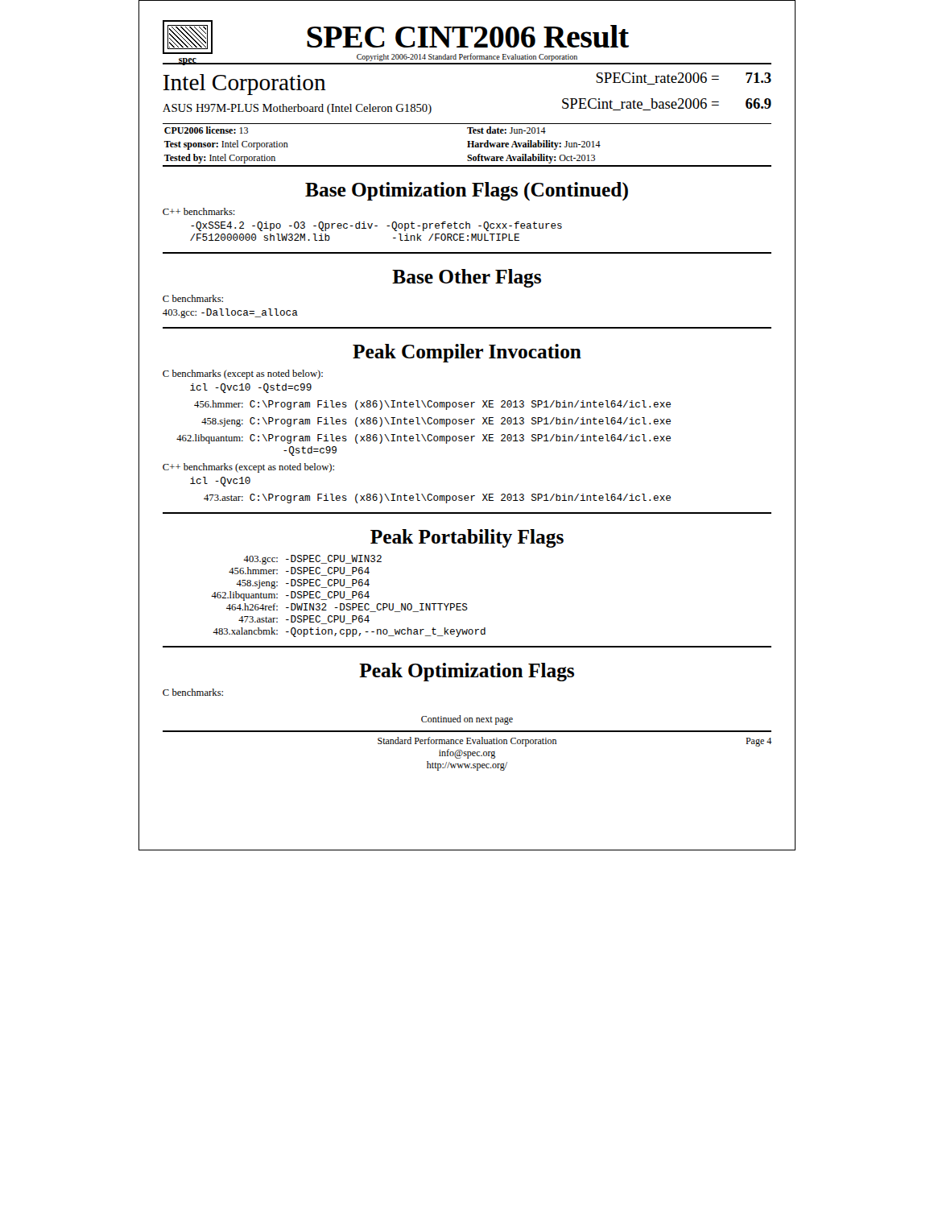spec
SPEC CINT2006 Result
Copyright 2006-2014 Standard Performance Evaluation Corporation
SPECint_rate2006 = 71.3
SPECint_rate_base2006 = 66.9
Intel Corporation
ASUS H97M-PLUS Motherboard (Intel Celeron G1850)
| CPU2006 license: 13 | | Test date: Jun-2014 |
| Test sponsor: Intel Corporation | | Hardware Availability: Jun-2014 |
| Tested by: Intel Corporation | | Software Availability: Oct-2013 |
Base Optimization Flags (Continued)
C++ benchmarks:
-QxSSE4.2 -Qipo -O3 -Qprec-div- -Qopt-prefetch -Qcxx-features
/F512000000 shlW32M.lib          -link /FORCE:MULTIPLE
Base Other Flags
C benchmarks:
403.gcc: -Dalloca=_alloca
Peak Compiler Invocation
C benchmarks (except as noted below):
icl -Qvc10 -Qstd=c99
456.hmmer: C:\Program Files (x86)\Intel\Composer XE 2013 SP1/bin/intel64/icl.exe
458.sjeng: C:\Program Files (x86)\Intel\Composer XE 2013 SP1/bin/intel64/icl.exe
462.libquantum: C:\Program Files (x86)\Intel\Composer XE 2013 SP1/bin/intel64/icl.exe
-Qstd=c99
C++ benchmarks (except as noted below):
icl -Qvc10
473.astar: C:\Program Files (x86)\Intel\Composer XE 2013 SP1/bin/intel64/icl.exe
Peak Portability Flags
403.gcc: -DSPEC_CPU_WIN32
456.hmmer: -DSPEC_CPU_P64
458.sjeng: -DSPEC_CPU_P64
462.libquantum: -DSPEC_CPU_P64
464.h264ref: -DWIN32 -DSPEC_CPU_NO_INTTYPES
473.astar: -DSPEC_CPU_P64
483.xalancbmk: -Qoption,cpp,--no_wchar_t_keyword
Peak Optimization Flags
C benchmarks:
Continued on next page
Standard Performance Evaluation Corporation
info@spec.org
http://www.spec.org/
Page 4